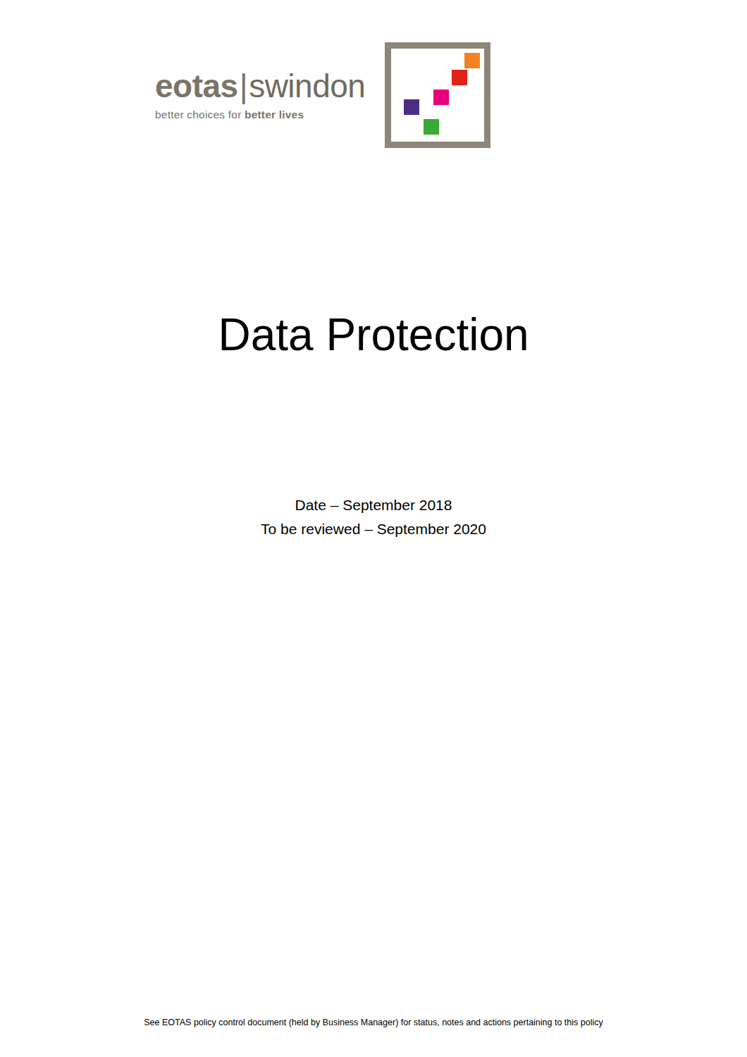eotas|swindon
better choices for better lives
Data Protection
Date – September 2018
To be reviewed – September 2020
See EOTAS policy control document (held by Business Manager) for status, notes and actions pertaining to this policy